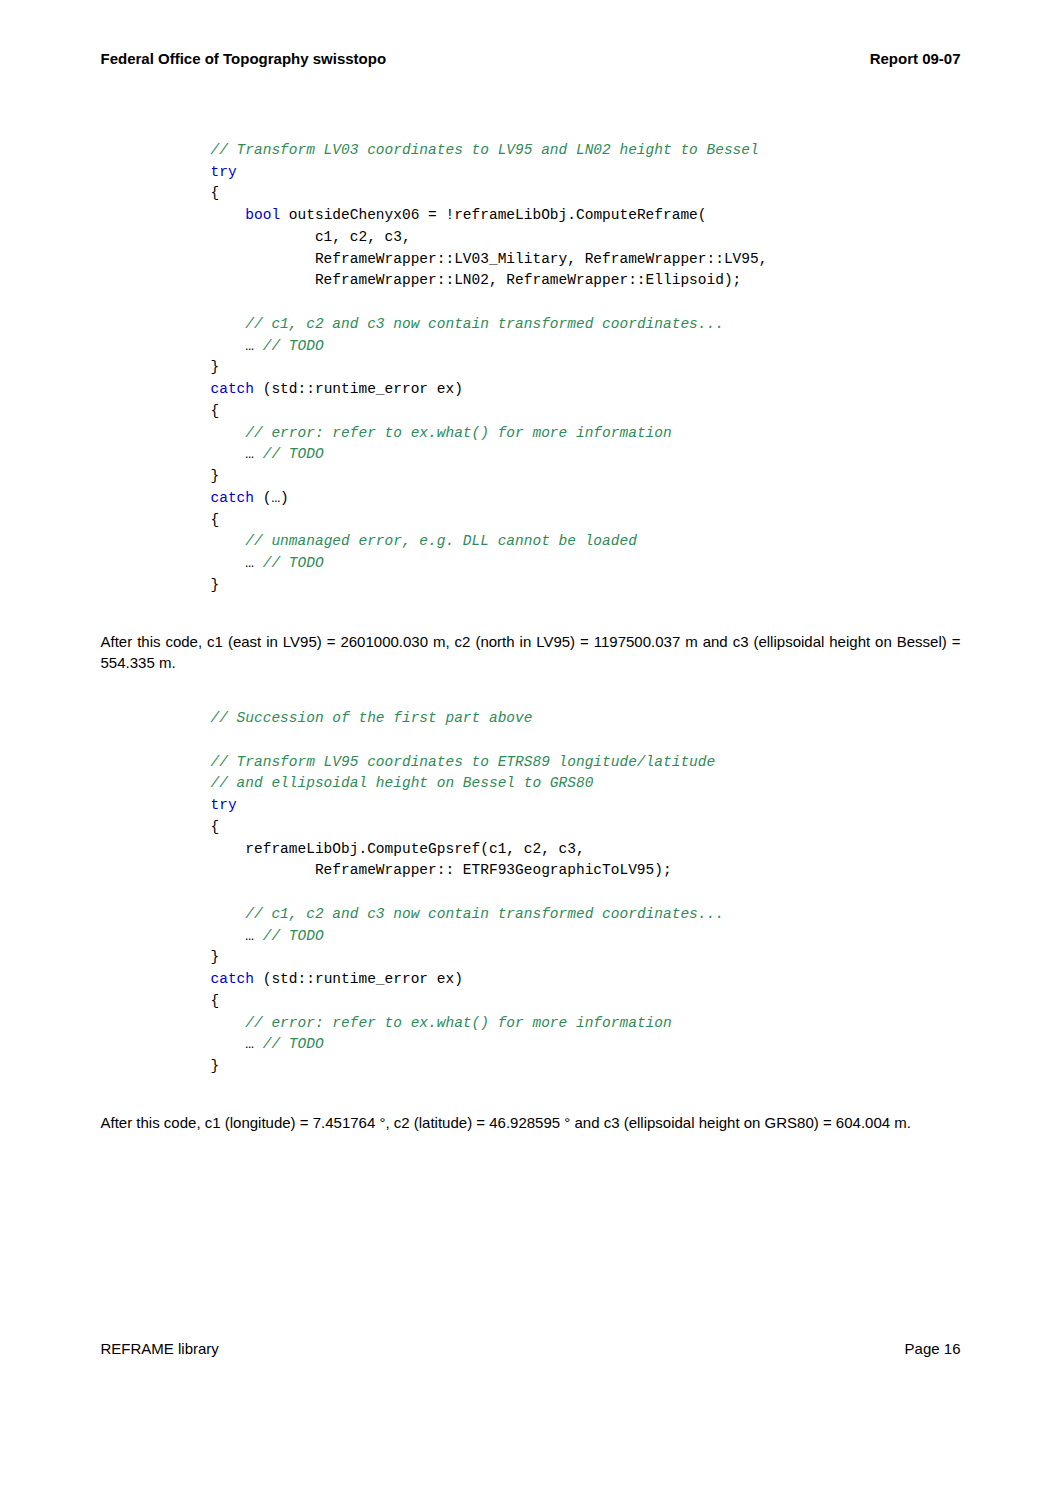Federal Office of Topography swisstopo
Report 09-07
// Transform LV03 coordinates to LV95 and LN02 height to Bessel
try
{
    bool outsideChenyx06 = !reframeLibObj.ComputeReframe(
            c1, c2, c3,
            ReframeWrapper::LV03_Military, ReframeWrapper::LV95,
            ReframeWrapper::LN02, ReframeWrapper::Ellipsoid);

    // c1, c2 and c3 now contain transformed coordinates...
    … // TODO
}
catch (std::runtime_error ex)
{
    // error: refer to ex.what() for more information
    … // TODO
}
catch (…)
{
    // unmanaged error, e.g. DLL cannot be loaded
    … // TODO
}
After this code, c1 (east in LV95) = 2601000.030 m, c2 (north in LV95) = 1197500.037 m and c3 (ellipsoidal height on Bessel) = 554.335 m.
// Succession of the first part above

// Transform LV95 coordinates to ETRS89 longitude/latitude
// and ellipsoidal height on Bessel to GRS80
try
{
    reframeLibObj.ComputeGpsref(c1, c2, c3,
            ReframeWrapper:: ETRF93GeographicToLV95);

    // c1, c2 and c3 now contain transformed coordinates...
    … // TODO
}
catch (std::runtime_error ex)
{
    // error: refer to ex.what() for more information
    … // TODO
}
After this code, c1 (longitude) = 7.451764 °, c2 (latitude) = 46.928595 ° and c3 (ellipsoidal height on GRS80) = 604.004 m.
REFRAME library
Page 16